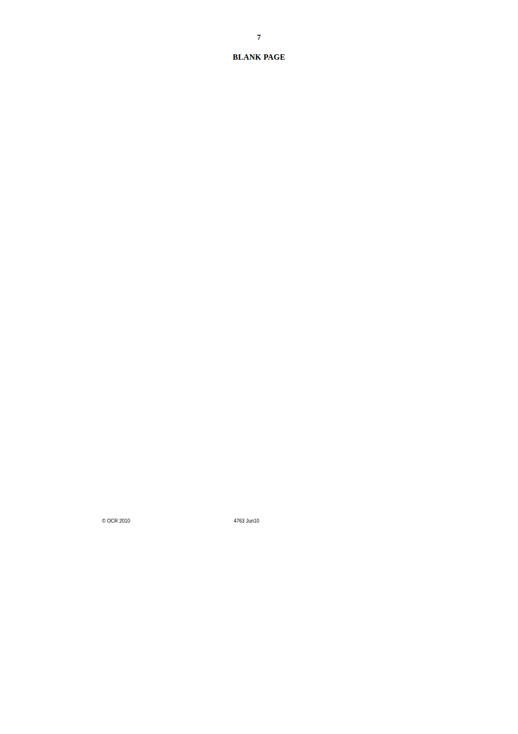7
BLANK PAGE
© OCR 2010
4763 Jun10
© OCR 2010